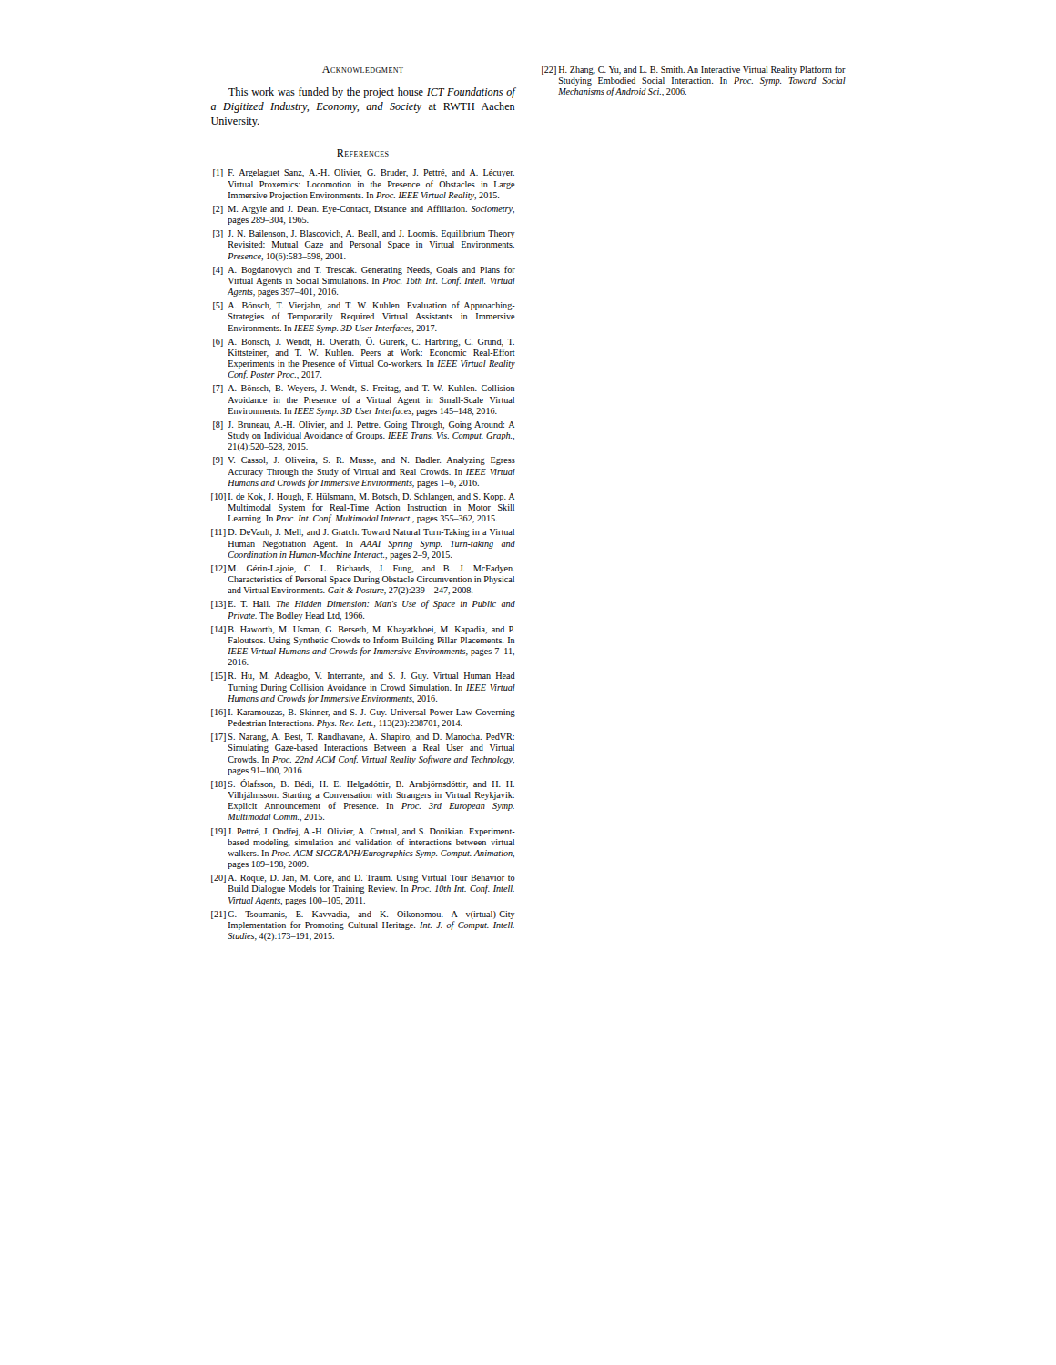Acknowledgment
This work was funded by the project house ICT Foundations of a Digitized Industry, Economy, and Society at RWTH Aachen University.
References
F. Argelaguet Sanz, A.-H. Olivier, G. Bruder, J. Pettré, and A. Lécuyer. Virtual Proxemics: Locomotion in the Presence of Obstacles in Large Immersive Projection Environments. In Proc. IEEE Virtual Reality, 2015.
M. Argyle and J. Dean. Eye-Contact, Distance and Affiliation. Sociometry, pages 289–304, 1965.
J. N. Bailenson, J. Blascovich, A. Beall, and J. Loomis. Equilibrium Theory Revisited: Mutual Gaze and Personal Space in Virtual Environments. Presence, 10(6):583–598, 2001.
A. Bogdanovych and T. Trescak. Generating Needs, Goals and Plans for Virtual Agents in Social Simulations. In Proc. 16th Int. Conf. Intell. Virtual Agents, pages 397–401, 2016.
A. Bönsch, T. Vierjahn, and T. W. Kuhlen. Evaluation of Approaching-Strategies of Temporarily Required Virtual Assistants in Immersive Environments. In IEEE Symp. 3D User Interfaces, 2017.
A. Bönsch, J. Wendt, H. Overath, Ö. Gürerk, C. Harbring, C. Grund, T. Kittsteiner, and T. W. Kuhlen. Peers at Work: Economic Real-Effort Experiments in the Presence of Virtual Co-workers. In IEEE Virtual Reality Conf. Poster Proc., 2017.
A. Bönsch, B. Weyers, J. Wendt, S. Freitag, and T. W. Kuhlen. Collision Avoidance in the Presence of a Virtual Agent in Small-Scale Virtual Environments. In IEEE Symp. 3D User Interfaces, pages 145–148, 2016.
J. Bruneau, A.-H. Olivier, and J. Pettre. Going Through, Going Around: A Study on Individual Avoidance of Groups. IEEE Trans. Vis. Comput. Graph., 21(4):520–528, 2015.
V. Cassol, J. Oliveira, S. R. Musse, and N. Badler. Analyzing Egress Accuracy Through the Study of Virtual and Real Crowds. In IEEE Virtual Humans and Crowds for Immersive Environments, pages 1–6, 2016.
I. de Kok, J. Hough, F. Hülsmann, M. Botsch, D. Schlangen, and S. Kopp. A Multimodal System for Real-Time Action Instruction in Motor Skill Learning. In Proc. Int. Conf. Multimodal Interact., pages 355–362, 2015.
D. DeVault, J. Mell, and J. Gratch. Toward Natural Turn-Taking in a Virtual Human Negotiation Agent. In AAAI Spring Symp. Turn-taking and Coordination in Human-Machine Interact., pages 2–9, 2015.
M. Gérin-Lajoie, C. L. Richards, J. Fung, and B. J. McFadyen. Characteristics of Personal Space During Obstacle Circumvention in Physical and Virtual Environments. Gait & Posture, 27(2):239 – 247, 2008.
E. T. Hall. The Hidden Dimension: Man's Use of Space in Public and Private. The Bodley Head Ltd, 1966.
B. Haworth, M. Usman, G. Berseth, M. Khayatkhoei, M. Kapadia, and P. Faloutsos. Using Synthetic Crowds to Inform Building Pillar Placements. In IEEE Virtual Humans and Crowds for Immersive Environments, pages 7–11, 2016.
R. Hu, M. Adeagbo, V. Interrante, and S. J. Guy. Virtual Human Head Turning During Collision Avoidance in Crowd Simulation. In IEEE Virtual Humans and Crowds for Immersive Environments, 2016.
I. Karamouzas, B. Skinner, and S. J. Guy. Universal Power Law Governing Pedestrian Interactions. Phys. Rev. Lett., 113(23):238701, 2014.
S. Narang, A. Best, T. Randhavane, A. Shapiro, and D. Manocha. PedVR: Simulating Gaze-based Interactions Between a Real User and Virtual Crowds. In Proc. 22nd ACM Conf. Virtual Reality Software and Technology, pages 91–100, 2016.
S. Ólafsson, B. Bédi, H. E. Helgadóttir, B. Arnbjörnsdóttir, and H. H. Vilhjálmsson. Starting a Conversation with Strangers in Virtual Reykjavik: Explicit Announcement of Presence. In Proc. 3rd European Symp. Multimodal Comm., 2015.
J. Pettré, J. Ondřej, A.-H. Olivier, A. Cretual, and S. Donikian. Experiment-based modeling, simulation and validation of interactions between virtual walkers. In Proc. ACM SIGGRAPH/Eurographics Symp. Comput. Animation, pages 189–198, 2009.
A. Roque, D. Jan, M. Core, and D. Traum. Using Virtual Tour Behavior to Build Dialogue Models for Training Review. In Proc. 10th Int. Conf. Intell. Virtual Agents, pages 100–105, 2011.
G. Tsoumanis, E. Kavvadia, and K. Oikonomou. A v(irtual)-City Implementation for Promoting Cultural Heritage. Int. J. of Comput. Intell. Studies, 4(2):173–191, 2015.
H. Zhang, C. Yu, and L. B. Smith. An Interactive Virtual Reality Platform for Studying Embodied Social Interaction. In Proc. Symp. Toward Social Mechanisms of Android Sci., 2006.